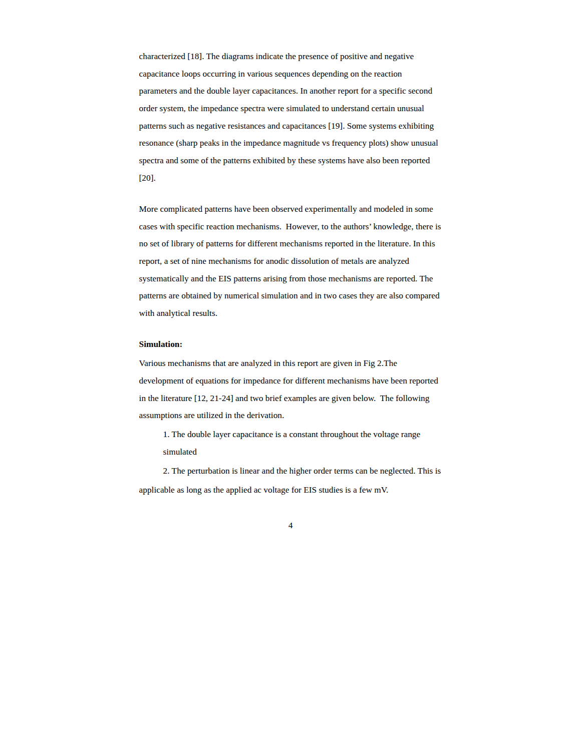characterized [18]. The diagrams indicate the presence of positive and negative capacitance loops occurring in various sequences depending on the reaction parameters and the double layer capacitances. In another report for a specific second order system, the impedance spectra were simulated to understand certain unusual patterns such as negative resistances and capacitances [19]. Some systems exhibiting resonance (sharp peaks in the impedance magnitude vs frequency plots) show unusual spectra and some of the patterns exhibited by these systems have also been reported [20].
More complicated patterns have been observed experimentally and modeled in some cases with specific reaction mechanisms. However, to the authors’ knowledge, there is no set of library of patterns for different mechanisms reported in the literature. In this report, a set of nine mechanisms for anodic dissolution of metals are analyzed systematically and the EIS patterns arising from those mechanisms are reported. The patterns are obtained by numerical simulation and in two cases they are also compared with analytical results.
Simulation:
Various mechanisms that are analyzed in this report are given in Fig 2.The development of equations for impedance for different mechanisms have been reported in the literature [12, 21-24] and two brief examples are given below. The following assumptions are utilized in the derivation.
1. The double layer capacitance is a constant throughout the voltage range simulated
2. The perturbation is linear and the higher order terms can be neglected. This is
applicable as long as the applied ac voltage for EIS studies is a few mV.
4